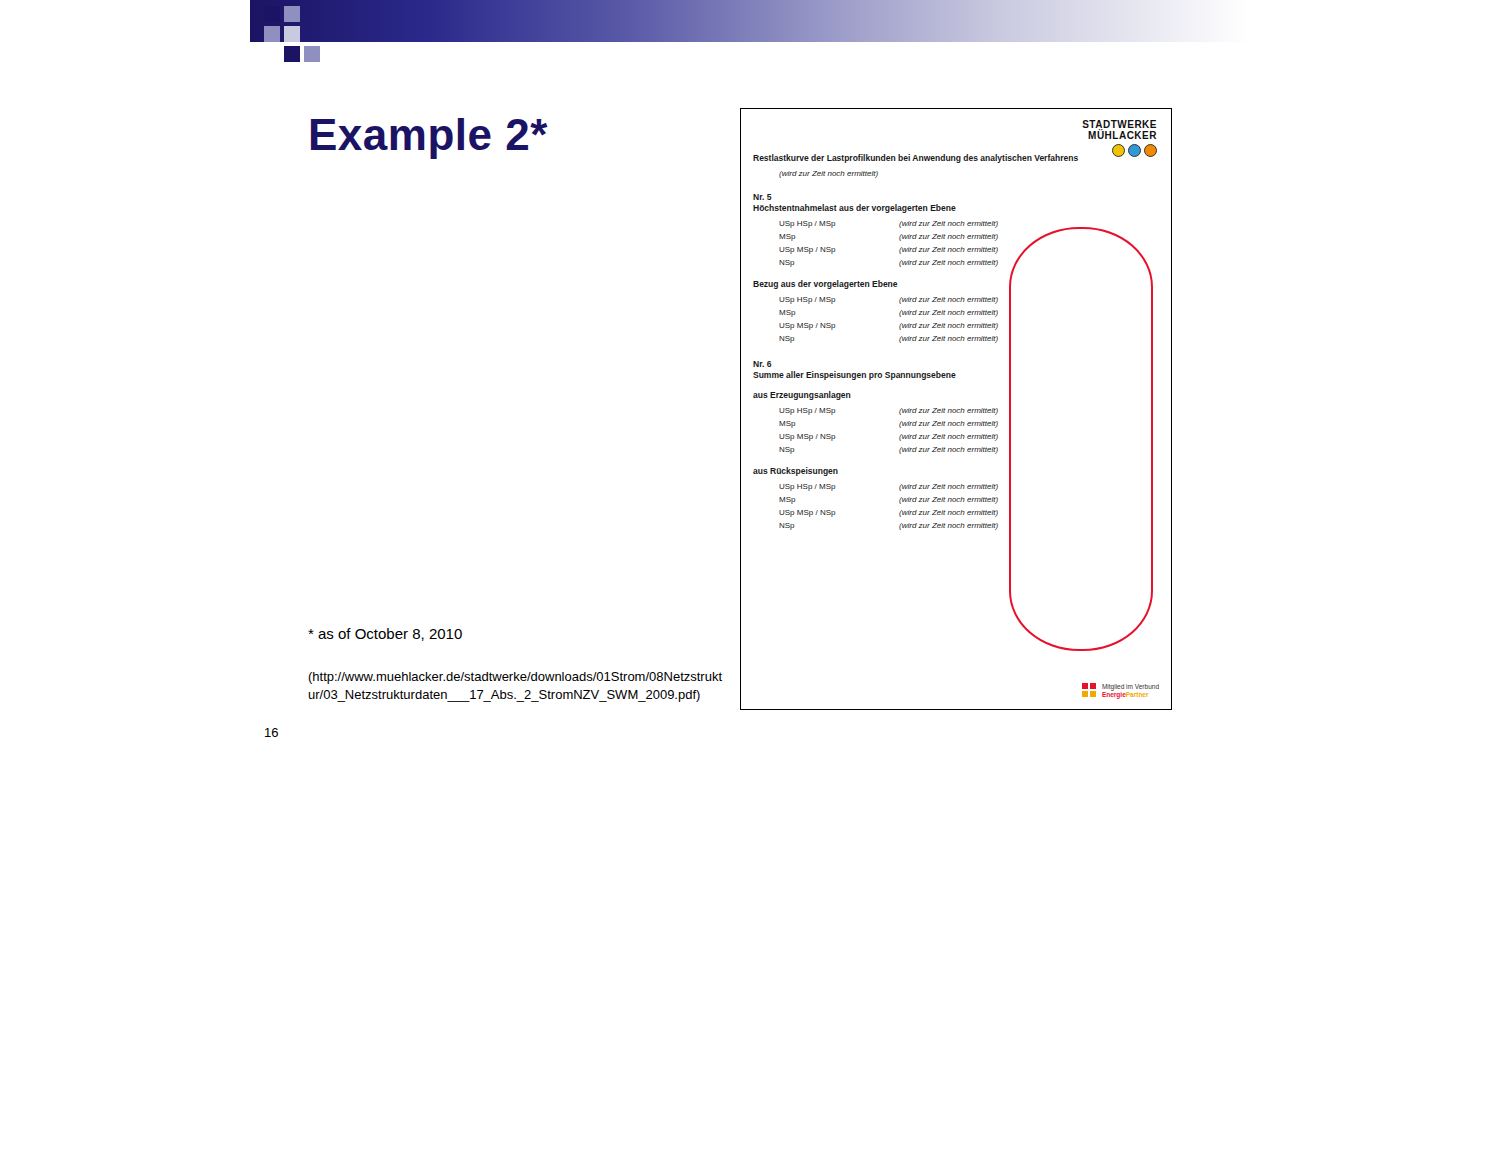Example 2*
* as of October 8, 2010
(http://www.muehlacker.de/stadtwerke/downloads/01Strom/08Netzstruktur/03_Netzstrukturdaten___17_Abs._2_StromNZV_SWM_2009.pdf)
16
STADTWERKE
MÜHLACKER
Restlastkurve der Lastprofilkunden bei Anwendung des analytischen Verfahrens
(wird zur Zeit noch ermittelt)
Nr. 5
Höchstentnahmelast aus der vorgelagerten Ebene
| USp HSp / MSp | (wird zur Zeit noch ermittelt) |
| MSp | (wird zur Zeit noch ermittelt) |
| USp MSp / NSp | (wird zur Zeit noch ermittelt) |
| NSp | (wird zur Zeit noch ermittelt) |
Bezug aus der vorgelagerten Ebene
| USp HSp / MSp | (wird zur Zeit noch ermittelt) |
| MSp | (wird zur Zeit noch ermittelt) |
| USp MSp / NSp | (wird zur Zeit noch ermittelt) |
| NSp | (wird zur Zeit noch ermittelt) |
Nr. 6
Summe aller Einspeisungen pro Spannungsebene
aus Erzeugungsanlagen
| USp HSp / MSp | (wird zur Zeit noch ermittelt) |
| MSp | (wird zur Zeit noch ermittelt) |
| USp MSp / NSp | (wird zur Zeit noch ermittelt) |
| NSp | (wird zur Zeit noch ermittelt) |
aus Rückspeisungen
| USp HSp / MSp | (wird zur Zeit noch ermittelt) |
| MSp | (wird zur Zeit noch ermittelt) |
| USp MSp / NSp | (wird zur Zeit noch ermittelt) |
| NSp | (wird zur Zeit noch ermittelt) |
Mitglied im Verbund
Energie Partner